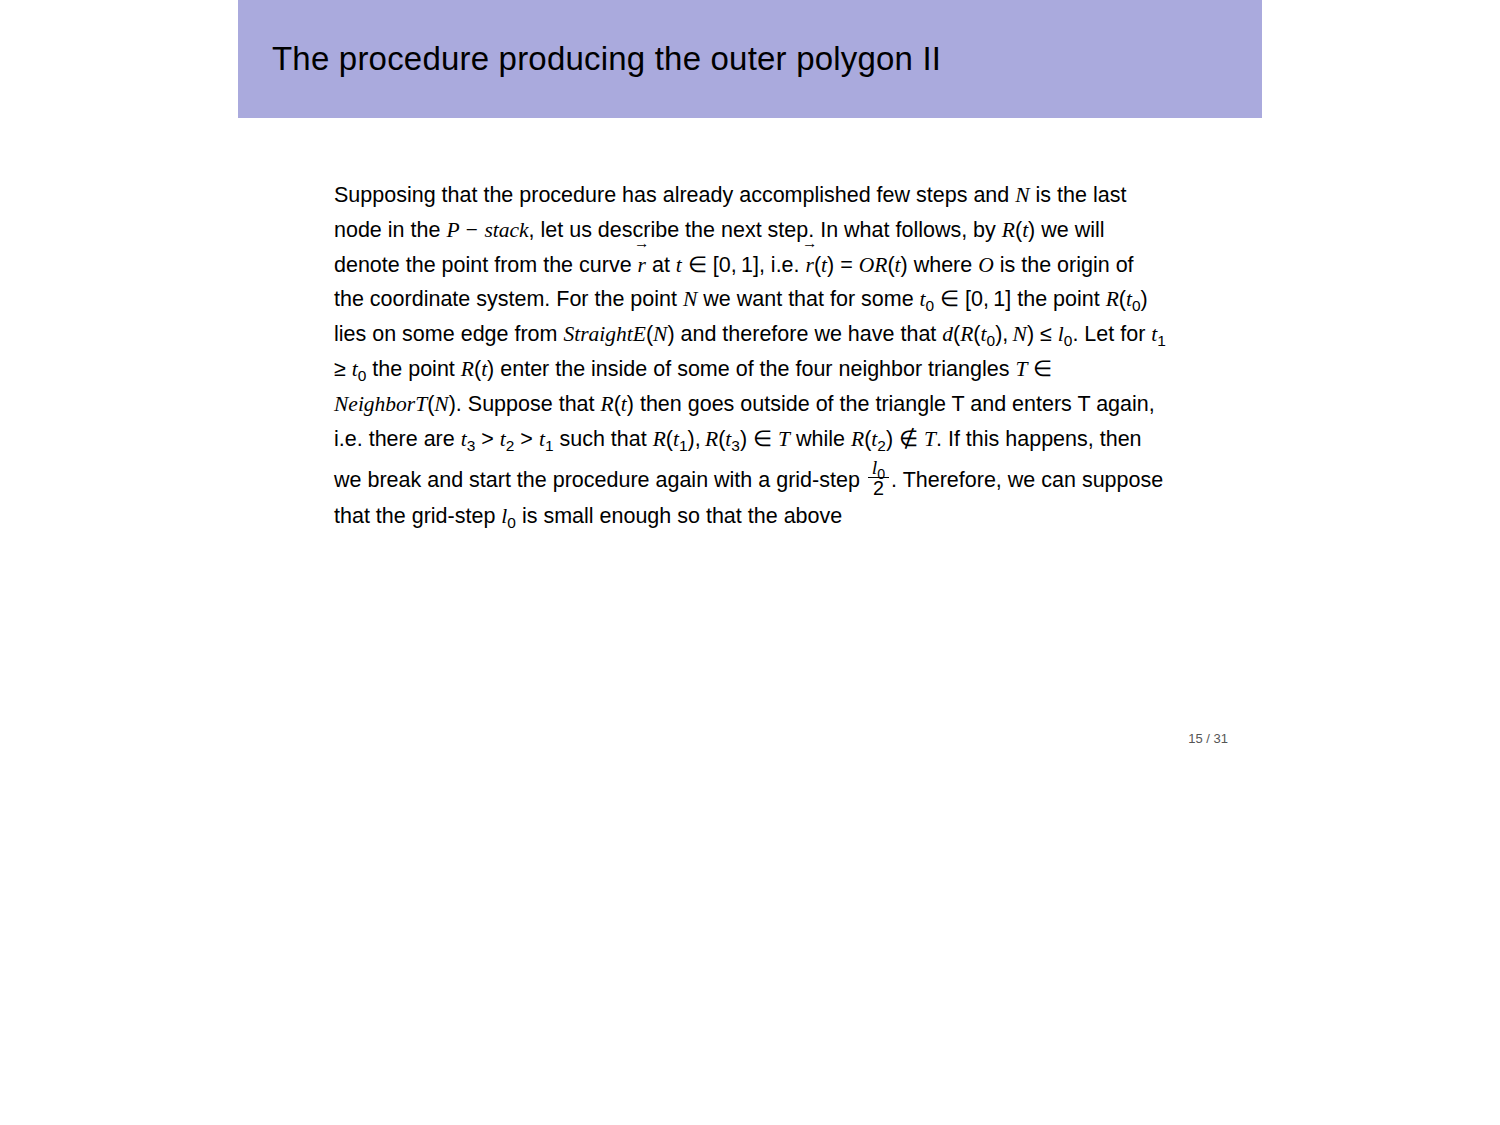The procedure producing the outer polygon II
Supposing that the procedure has already accomplished few steps and N is the last node in the P − stack, let us describe the next step. In what follows, by R(t) we will denote the point from the curve r at t ∈ [0, 1], i.e. r(t) = OR(t) where O is the origin of the coordinate system. For the point N we want that for some t0 ∈ [0, 1] the point R(t0) lies on some edge from StraightE(N) and therefore we have that d(R(t0), N) ≤ l0. Let for t1 ≥ t0 the point R(t) enter the inside of some of the four neighbor triangles T ∈ NeighborT(N). Suppose that R(t) then goes outside of the triangle T and enters T again, i.e. there are t3 > t2 > t1 such that R(t1), R(t3) ∈ T while R(t2) ∉ T. If this happens, then we break and start the procedure again with a grid-step l02. Therefore, we can suppose that the grid-step l0 is small enough so that the above
15 / 31